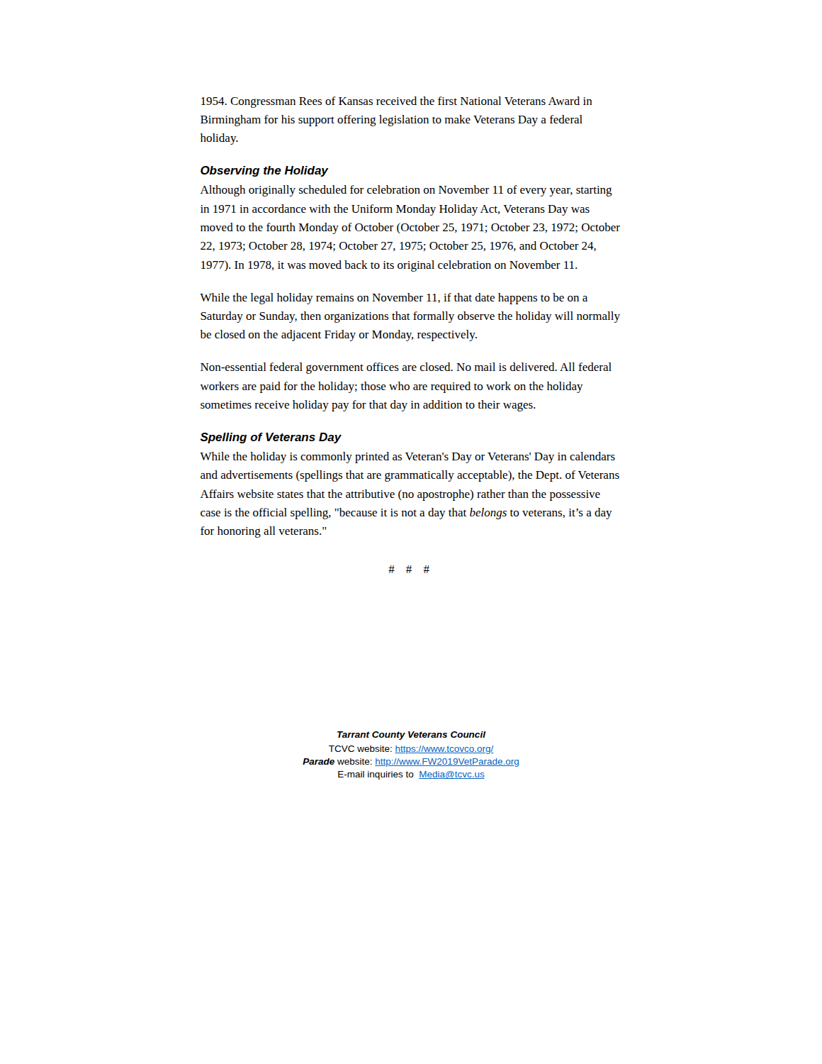1954. Congressman Rees of Kansas received the first National Veterans Award in Birmingham for his support offering legislation to make Veterans Day a federal holiday.
Observing the Holiday
Although originally scheduled for celebration on November 11 of every year, starting in 1971 in accordance with the Uniform Monday Holiday Act, Veterans Day was moved to the fourth Monday of October (October 25, 1971; October 23, 1972; October 22, 1973; October 28, 1974; October 27, 1975; October 25, 1976, and October 24, 1977). In 1978, it was moved back to its original celebration on November 11.
While the legal holiday remains on November 11, if that date happens to be on a Saturday or Sunday, then organizations that formally observe the holiday will normally be closed on the adjacent Friday or Monday, respectively.
Non-essential federal government offices are closed. No mail is delivered. All federal workers are paid for the holiday; those who are required to work on the holiday sometimes receive holiday pay for that day in addition to their wages.
Spelling of Veterans Day
While the holiday is commonly printed as Veteran's Day or Veterans' Day in calendars and advertisements (spellings that are grammatically acceptable), the Dept. of Veterans Affairs website states that the attributive (no apostrophe) rather than the possessive case is the official spelling, "because it is not a day that belongs to veterans, it’s a day for honoring all veterans."
# # #
Tarrant County Veterans Council
TCVC website: https://www.tcovco.org/
Parade website: http://www.FW2019VetParade.org
E-mail inquiries to Media@tcvc.us